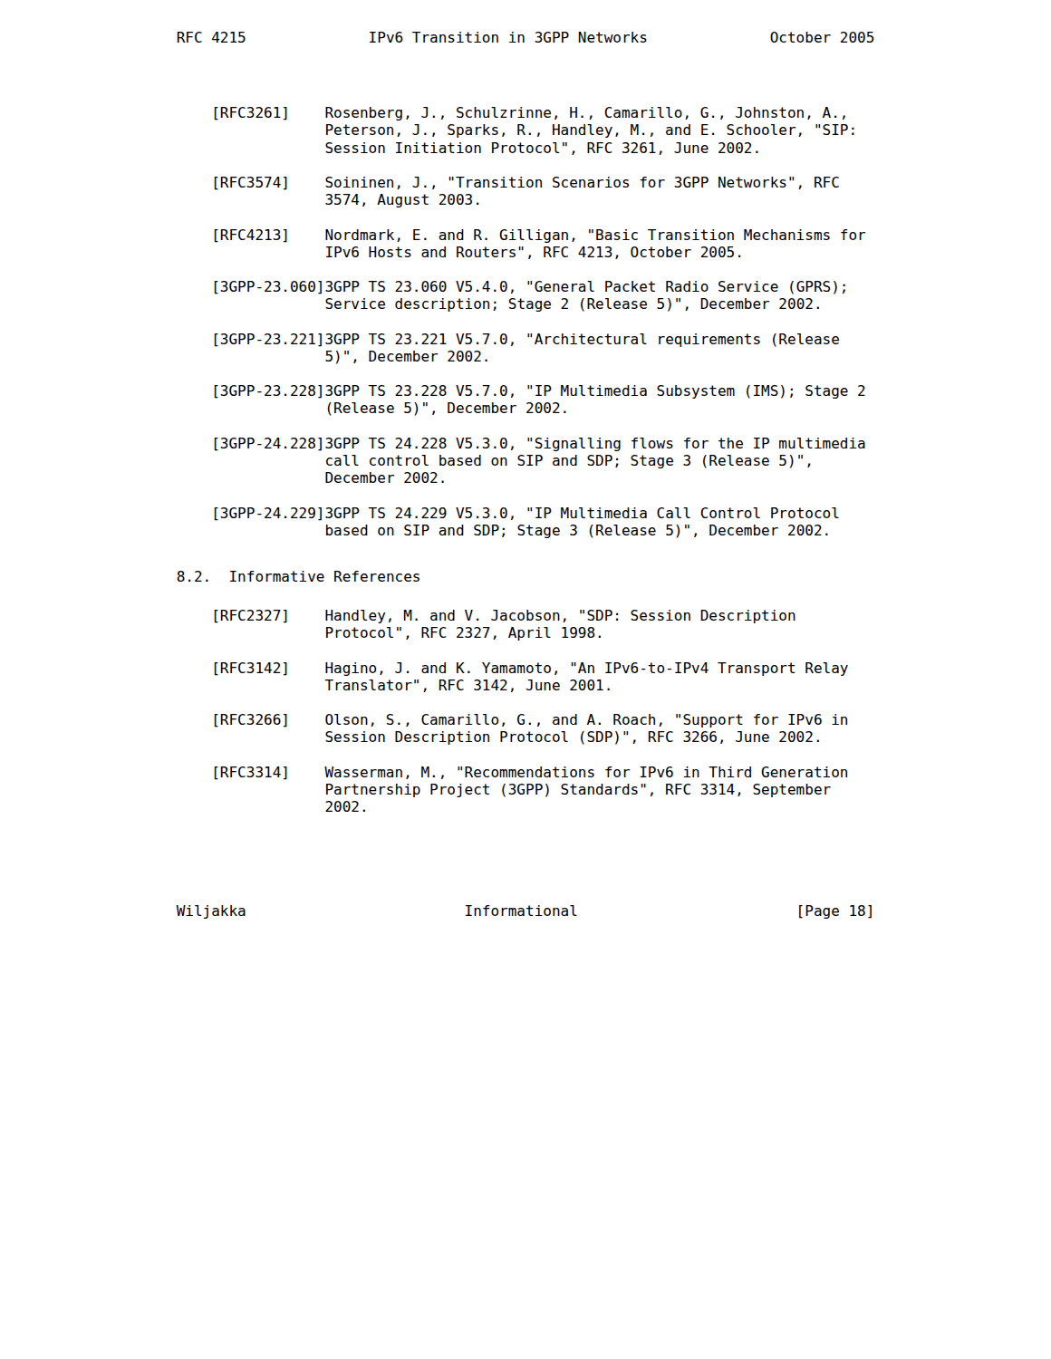RFC 4215 IPv6 Transition in 3GPP Networks October 2005
[RFC3261]
Rosenberg, J., Schulzrinne, H., Camarillo, G., Johnston, A., Peterson, J., Sparks, R., Handley, M., and E. Schooler, "SIP: Session Initiation Protocol", RFC 3261, June 2002.
[RFC3574]
Soininen, J., "Transition Scenarios for 3GPP Networks", RFC 3574, August 2003.
[RFC4213]
Nordmark, E. and R. Gilligan, "Basic Transition Mechanisms for IPv6 Hosts and Routers", RFC 4213, October 2005.
[3GPP-23.060]
3GPP TS 23.060 V5.4.0, "General Packet Radio Service (GPRS); Service description; Stage 2 (Release 5)", December 2002.
[3GPP-23.221]
3GPP TS 23.221 V5.7.0, "Architectural requirements (Release 5)", December 2002.
[3GPP-23.228]
3GPP TS 23.228 V5.7.0, "IP Multimedia Subsystem (IMS); Stage 2 (Release 5)", December 2002.
[3GPP-24.228]
3GPP TS 24.228 V5.3.0, "Signalling flows for the IP multimedia call control based on SIP and SDP; Stage 3 (Release 5)", December 2002.
[3GPP-24.229]
3GPP TS 24.229 V5.3.0, "IP Multimedia Call Control Protocol based on SIP and SDP; Stage 3 (Release 5)", December 2002.
8.2. Informative References
[RFC2327]
Handley, M. and V. Jacobson, "SDP: Session Description Protocol", RFC 2327, April 1998.
[RFC3142]
Hagino, J. and K. Yamamoto, "An IPv6-to-IPv4 Transport Relay Translator", RFC 3142, June 2001.
[RFC3266]
Olson, S., Camarillo, G., and A. Roach, "Support for IPv6 in Session Description Protocol (SDP)", RFC 3266, June 2002.
[RFC3314]
Wasserman, M., "Recommendations for IPv6 in Third Generation Partnership Project (3GPP) Standards", RFC 3314, September 2002.
Wiljakka Informational [Page 18]